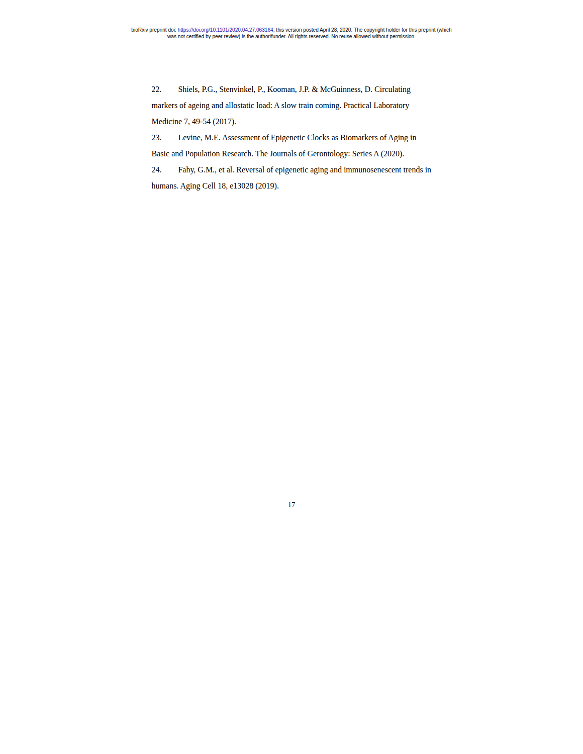bioRxiv preprint doi: https://doi.org/10.1101/2020.04.27.063164; this version posted April 28, 2020. The copyright holder for this preprint (which
was not certified by peer review) is the author/funder. All rights reserved. No reuse allowed without permission.
22. Shiels, P.G., Stenvinkel, P., Kooman, J.P. & McGuinness, D. Circulating markers of ageing and allostatic load: A slow train coming. Practical Laboratory Medicine 7, 49-54 (2017).
23. Levine, M.E. Assessment of Epigenetic Clocks as Biomarkers of Aging in Basic and Population Research. The Journals of Gerontology: Series A (2020).
24. Fahy, G.M., et al. Reversal of epigenetic aging and immunosenescent trends in humans. Aging Cell 18, e13028 (2019).
17